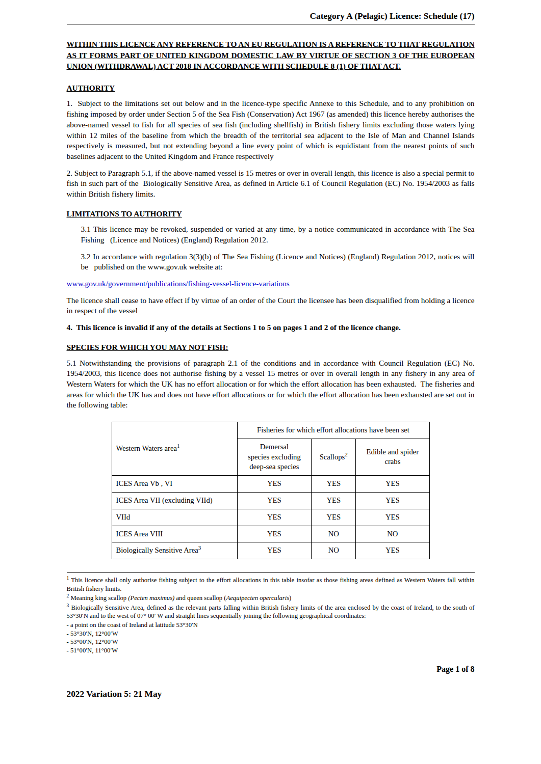Category A (Pelagic) Licence: Schedule (17)
WITHIN THIS LICENCE ANY REFERENCE TO AN EU REGULATION IS A REFERENCE TO THAT REGULATION AS IT FORMS PART OF UNITED KINGDOM DOMESTIC LAW BY VIRTUE OF SECTION 3 OF THE EUROPEAN UNION (WITHDRAWAL) ACT 2018 IN ACCORDANCE WITH SCHEDULE 8 (1) OF THAT ACT.
AUTHORITY
1. Subject to the limitations set out below and in the licence-type specific Annexe to this Schedule, and to any prohibition on fishing imposed by order under Section 5 of the Sea Fish (Conservation) Act 1967 (as amended) this licence hereby authorises the above-named vessel to fish for all species of sea fish (including shellfish) in British fishery limits excluding those waters lying within 12 miles of the baseline from which the breadth of the territorial sea adjacent to the Isle of Man and Channel Islands respectively is measured, but not extending beyond a line every point of which is equidistant from the nearest points of such baselines adjacent to the United Kingdom and France respectively
2. Subject to Paragraph 5.1, if the above-named vessel is 15 metres or over in overall length, this licence is also a special permit to fish in such part of the Biologically Sensitive Area, as defined in Article 6.1 of Council Regulation (EC) No. 1954/2003 as falls within British fishery limits.
LIMITATIONS TO AUTHORITY
3.1 This licence may be revoked, suspended or varied at any time, by a notice communicated in accordance with The Sea Fishing (Licence and Notices) (England) Regulation 2012.
3.2 In accordance with regulation 3(3)(b) of The Sea Fishing (Licence and Notices) (England) Regulation 2012, notices will be published on the www.gov.uk website at:
www.gov.uk/government/publications/fishing-vessel-licence-variations
The licence shall cease to have effect if by virtue of an order of the Court the licensee has been disqualified from holding a licence in respect of the vessel
4. This licence is invalid if any of the details at Sections 1 to 5 on pages 1 and 2 of the licence change.
SPECIES FOR WHICH YOU MAY NOT FISH:
5.1 Notwithstanding the provisions of paragraph 2.1 of the conditions and in accordance with Council Regulation (EC) No. 1954/2003, this licence does not authorise fishing by a vessel 15 metres or over in overall length in any fishery in any area of Western Waters for which the UK has no effort allocation or for which the effort allocation has been exhausted. The fisheries and areas for which the UK has and does not have effort allocations or for which the effort allocation has been exhausted are set out in the following table:
| Western Waters area 1 | Fisheries for which effort allocations have been set |
| --- | --- |
| Demersal species excluding deep-sea species | Scallops 2 | Edible and spider crabs |
| ICES Area Vb , VI | YES | YES | YES |
| ICES Area VII (excluding VIId) | YES | YES | YES |
| VIId | YES | YES | YES |
| ICES Area VIII | YES | NO | NO |
| Biologically Sensitive Area 3 | YES | NO | YES |
1 This licence shall only authorise fishing subject to the effort allocations in this table insofar as those fishing areas defined as Western Waters fall within British fishery limits.
2 Meaning king scallop (Pecten maximus) and queen scallop (Aequipecten opercularis)
3 Biologically Sensitive Area, defined as the relevant parts falling within British fishery limits of the area enclosed by the coast of Ireland, to the south of 53°30′N and to the west of 07° 00′ W and straight lines sequentially joining the following geographical coordinates:
- a point on the coast of Ireland at latitude 53°30′N
- 53°30′N, 12°00′W
- 53°00′N, 12°00′W
- 51°00′N, 11°00′W
Page 1 of 8
2022 Variation 5: 21 May